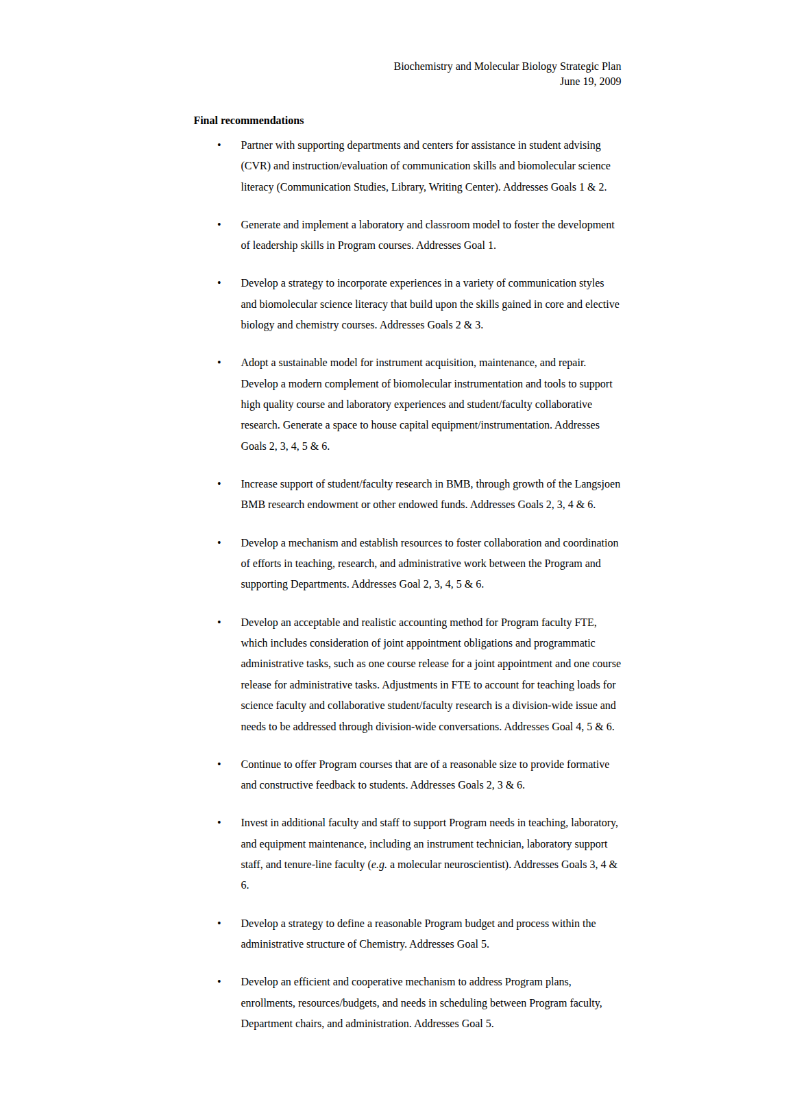Biochemistry and Molecular Biology Strategic Plan
June 19, 2009
Final recommendations
Partner with supporting departments and centers for assistance in student advising (CVR) and instruction/evaluation of communication skills and biomolecular science literacy (Communication Studies, Library, Writing Center). Addresses Goals 1 & 2.
Generate and implement a laboratory and classroom model to foster the development of leadership skills in Program courses. Addresses Goal 1.
Develop a strategy to incorporate experiences in a variety of communication styles and biomolecular science literacy that build upon the skills gained in core and elective biology and chemistry courses. Addresses Goals 2 & 3.
Adopt a sustainable model for instrument acquisition, maintenance, and repair. Develop a modern complement of biomolecular instrumentation and tools to support high quality course and laboratory experiences and student/faculty collaborative research. Generate a space to house capital equipment/instrumentation. Addresses Goals 2, 3, 4, 5 & 6.
Increase support of student/faculty research in BMB, through growth of the Langsjoen BMB research endowment or other endowed funds. Addresses Goals 2, 3, 4 & 6.
Develop a mechanism and establish resources to foster collaboration and coordination of efforts in teaching, research, and administrative work between the Program and supporting Departments. Addresses Goal 2, 3, 4, 5 & 6.
Develop an acceptable and realistic accounting method for Program faculty FTE, which includes consideration of joint appointment obligations and programmatic administrative tasks, such as one course release for a joint appointment and one course release for administrative tasks. Adjustments in FTE to account for teaching loads for science faculty and collaborative student/faculty research is a division-wide issue and needs to be addressed through division-wide conversations. Addresses Goal 4, 5 & 6.
Continue to offer Program courses that are of a reasonable size to provide formative and constructive feedback to students. Addresses Goals 2, 3 & 6.
Invest in additional faculty and staff to support Program needs in teaching, laboratory, and equipment maintenance, including an instrument technician, laboratory support staff, and tenure-line faculty (e.g. a molecular neuroscientist). Addresses Goals 3, 4 & 6.
Develop a strategy to define a reasonable Program budget and process within the administrative structure of Chemistry. Addresses Goal 5.
Develop an efficient and cooperative mechanism to address Program plans, enrollments, resources/budgets, and needs in scheduling between Program faculty, Department chairs, and administration. Addresses Goal 5.